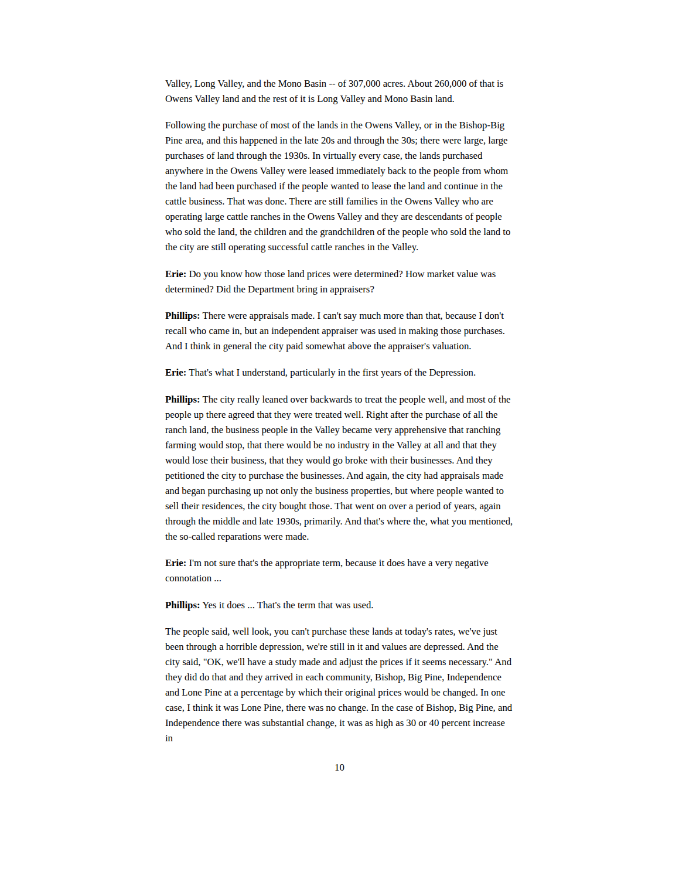Valley, Long Valley, and the Mono Basin -- of 307,000 acres. About 260,000 of that is Owens Valley land and the rest of it is Long Valley and Mono Basin land.
Following the purchase of most of the lands in the Owens Valley, or in the Bishop-Big Pine area, and this happened in the late 20s and through the 30s; there were large, large purchases of land through the 1930s. In virtually every case, the lands purchased anywhere in the Owens Valley were leased immediately back to the people from whom the land had been purchased if the people wanted to lease the land and continue in the cattle business. That was done. There are still families in the Owens Valley who are operating large cattle ranches in the Owens Valley and they are descendants of people who sold the land, the children and the grandchildren of the people who sold the land to the city are still operating successful cattle ranches in the Valley.
Erie: Do you know how those land prices were determined? How market value was determined? Did the Department bring in appraisers?
Phillips: There were appraisals made. I can't say much more than that, because I don't recall who came in, but an independent appraiser was used in making those purchases. And I think in general the city paid somewhat above the appraiser's valuation.
Erie: That's what I understand, particularly in the first years of the Depression.
Phillips: The city really leaned over backwards to treat the people well, and most of the people up there agreed that they were treated well. Right after the purchase of all the ranch land, the business people in the Valley became very apprehensive that ranching farming would stop, that there would be no industry in the Valley at all and that they would lose their business, that they would go broke with their businesses. And they petitioned the city to purchase the businesses. And again, the city had appraisals made and began purchasing up not only the business properties, but where people wanted to sell their residences, the city bought those. That went on over a period of years, again through the middle and late 1930s, primarily. And that's where the, what you mentioned, the so-called reparations were made.
Erie: I'm not sure that's the appropriate term, because it does have a very negative connotation ...
Phillips: Yes it does ... That's the term that was used.
The people said, well look, you can't purchase these lands at today's rates, we've just been through a horrible depression, we're still in it and values are depressed. And the city said, "OK, we'll have a study made and adjust the prices if it seems necessary." And they did do that and they arrived in each community, Bishop, Big Pine, Independence and Lone Pine at a percentage by which their original prices would be changed. In one case, I think it was Lone Pine, there was no change. In the case of Bishop, Big Pine, and Independence there was substantial change, it was as high as 30 or 40 percent increase in
10